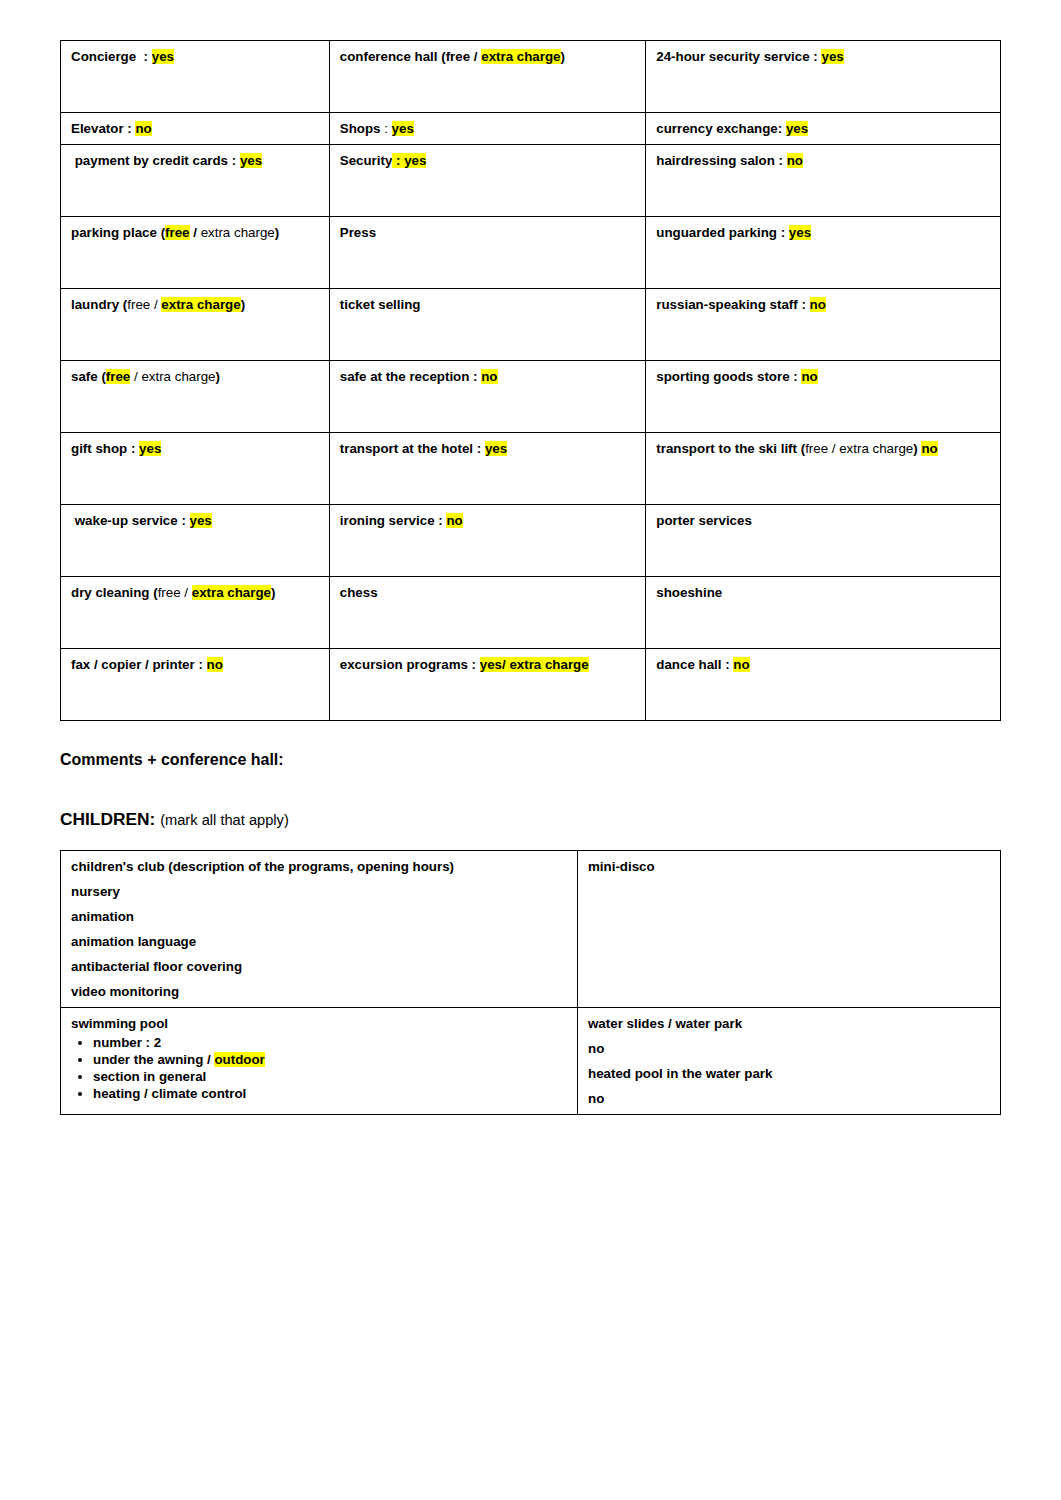| Concierge : yes | conference hall (free / extra charge ) | 24-hour security service : yes |
| Elevator : no | Shops : yes | currency exchange: yes |
| payment by credit cards : yes | Security : yes | hairdressing salon : no |
| parking place ( free / extra charge ) | Press | unguarded parking : yes |
| laundry ( free / extra charge ) | ticket selling | russian-speaking staff : no |
| safe ( free / extra charge ) | safe at the reception : no | sporting goods store : no |
| gift shop : yes | transport at the hotel : yes | transport to the ski lift ( free / extra charge ) no |
| wake-up service : yes | ironing service : no | porter services |
| dry cleaning ( free / extra charge ) | chess | shoeshine |
| fax / copier / printer : no | excursion programs : yes/ extra charge | dance hall : no |
Comments + conference hall:
CHILDREN: (mark all that apply)
| children's club (description of the programs, opening hours) nursery animation animation language antibacterial floor covering video monitoring | mini-disco |
| swimming pool number : 2 under the awning / outdoor section in general heating / climate control | water slides / water park no heated pool in the water park no |